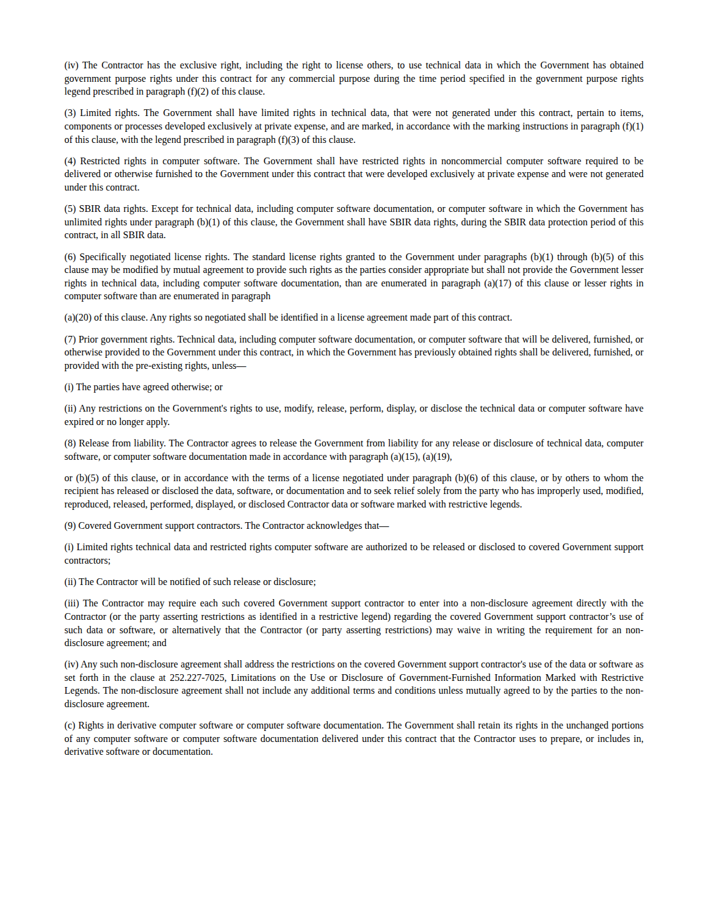(iv) The Contractor has the exclusive right, including the right to license others, to use technical data in which the Government has obtained government purpose rights under this contract for any commercial purpose during the time period specified in the government purpose rights legend prescribed in paragraph (f)(2) of this clause.
(3) Limited rights. The Government shall have limited rights in technical data, that were not generated under this contract, pertain to items, components or processes developed exclusively at private expense, and are marked, in accordance with the marking instructions in paragraph (f)(1) of this clause, with the legend prescribed in paragraph (f)(3) of this clause.
(4) Restricted rights in computer software. The Government shall have restricted rights in noncommercial computer software required to be delivered or otherwise furnished to the Government under this contract that were developed exclusively at private expense and were not generated under this contract.
(5) SBIR data rights. Except for technical data, including computer software documentation, or computer software in which the Government has unlimited rights under paragraph (b)(1) of this clause, the Government shall have SBIR data rights, during the SBIR data protection period of this contract, in all SBIR data.
(6) Specifically negotiated license rights. The standard license rights granted to the Government under paragraphs (b)(1) through (b)(5) of this clause may be modified by mutual agreement to provide such rights as the parties consider appropriate but shall not provide the Government lesser rights in technical data, including computer software documentation, than are enumerated in paragraph (a)(17) of this clause or lesser rights in computer software than are enumerated in paragraph
(a)(20) of this clause. Any rights so negotiated shall be identified in a license agreement made part of this contract.
(7) Prior government rights. Technical data, including computer software documentation, or computer software that will be delivered, furnished, or otherwise provided to the Government under this contract, in which the Government has previously obtained rights shall be delivered, furnished, or provided with the pre-existing rights, unless—
(i) The parties have agreed otherwise; or
(ii) Any restrictions on the Government's rights to use, modify, release, perform, display, or disclose the technical data or computer software have expired or no longer apply.
(8) Release from liability. The Contractor agrees to release the Government from liability for any release or disclosure of technical data, computer software, or computer software documentation made in accordance with paragraph (a)(15), (a)(19),
or (b)(5) of this clause, or in accordance with the terms of a license negotiated under paragraph (b)(6) of this clause, or by others to whom the recipient has released or disclosed the data, software, or documentation and to seek relief solely from the party who has improperly used, modified, reproduced, released, performed, displayed, or disclosed Contractor data or software marked with restrictive legends.
(9) Covered Government support contractors. The Contractor acknowledges that—
(i) Limited rights technical data and restricted rights computer software are authorized to be released or disclosed to covered Government support contractors;
(ii) The Contractor will be notified of such release or disclosure;
(iii) The Contractor may require each such covered Government support contractor to enter into a non-disclosure agreement directly with the Contractor (or the party asserting restrictions as identified in a restrictive legend) regarding the covered Government support contractor’s use of such data or software, or alternatively that the Contractor (or party asserting restrictions) may waive in writing the requirement for an non-disclosure agreement; and
(iv) Any such non-disclosure agreement shall address the restrictions on the covered Government support contractor's use of the data or software as set forth in the clause at 252.227-7025, Limitations on the Use or Disclosure of Government-Furnished Information Marked with Restrictive Legends. The non-disclosure agreement shall not include any additional terms and conditions unless mutually agreed to by the parties to the non-disclosure agreement.
(c) Rights in derivative computer software or computer software documentation. The Government shall retain its rights in the unchanged portions of any computer software or computer software documentation delivered under this contract that the Contractor uses to prepare, or includes in, derivative software or documentation.